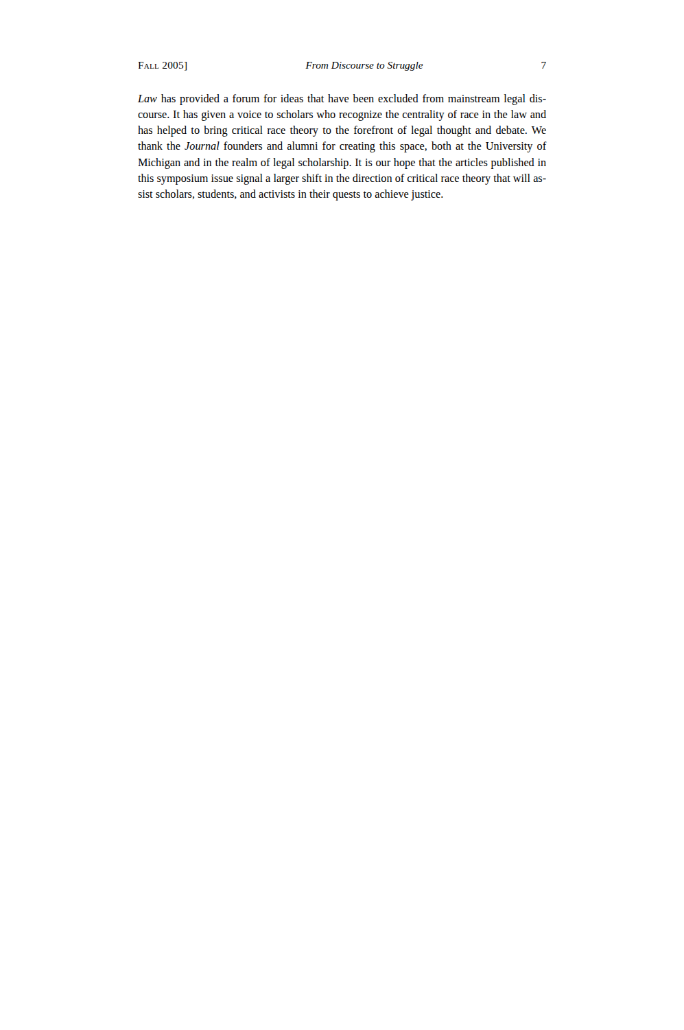Fall 2005] From Discourse to Struggle 7
Law has provided a forum for ideas that have been excluded from mainstream legal discourse. It has given a voice to scholars who recognize the centrality of race in the law and has helped to bring critical race theory to the forefront of legal thought and debate. We thank the Journal founders and alumni for creating this space, both at the University of Michigan and in the realm of legal scholarship. It is our hope that the articles published in this symposium issue signal a larger shift in the direction of critical race theory that will assist scholars, students, and activists in their quests to achieve justice.